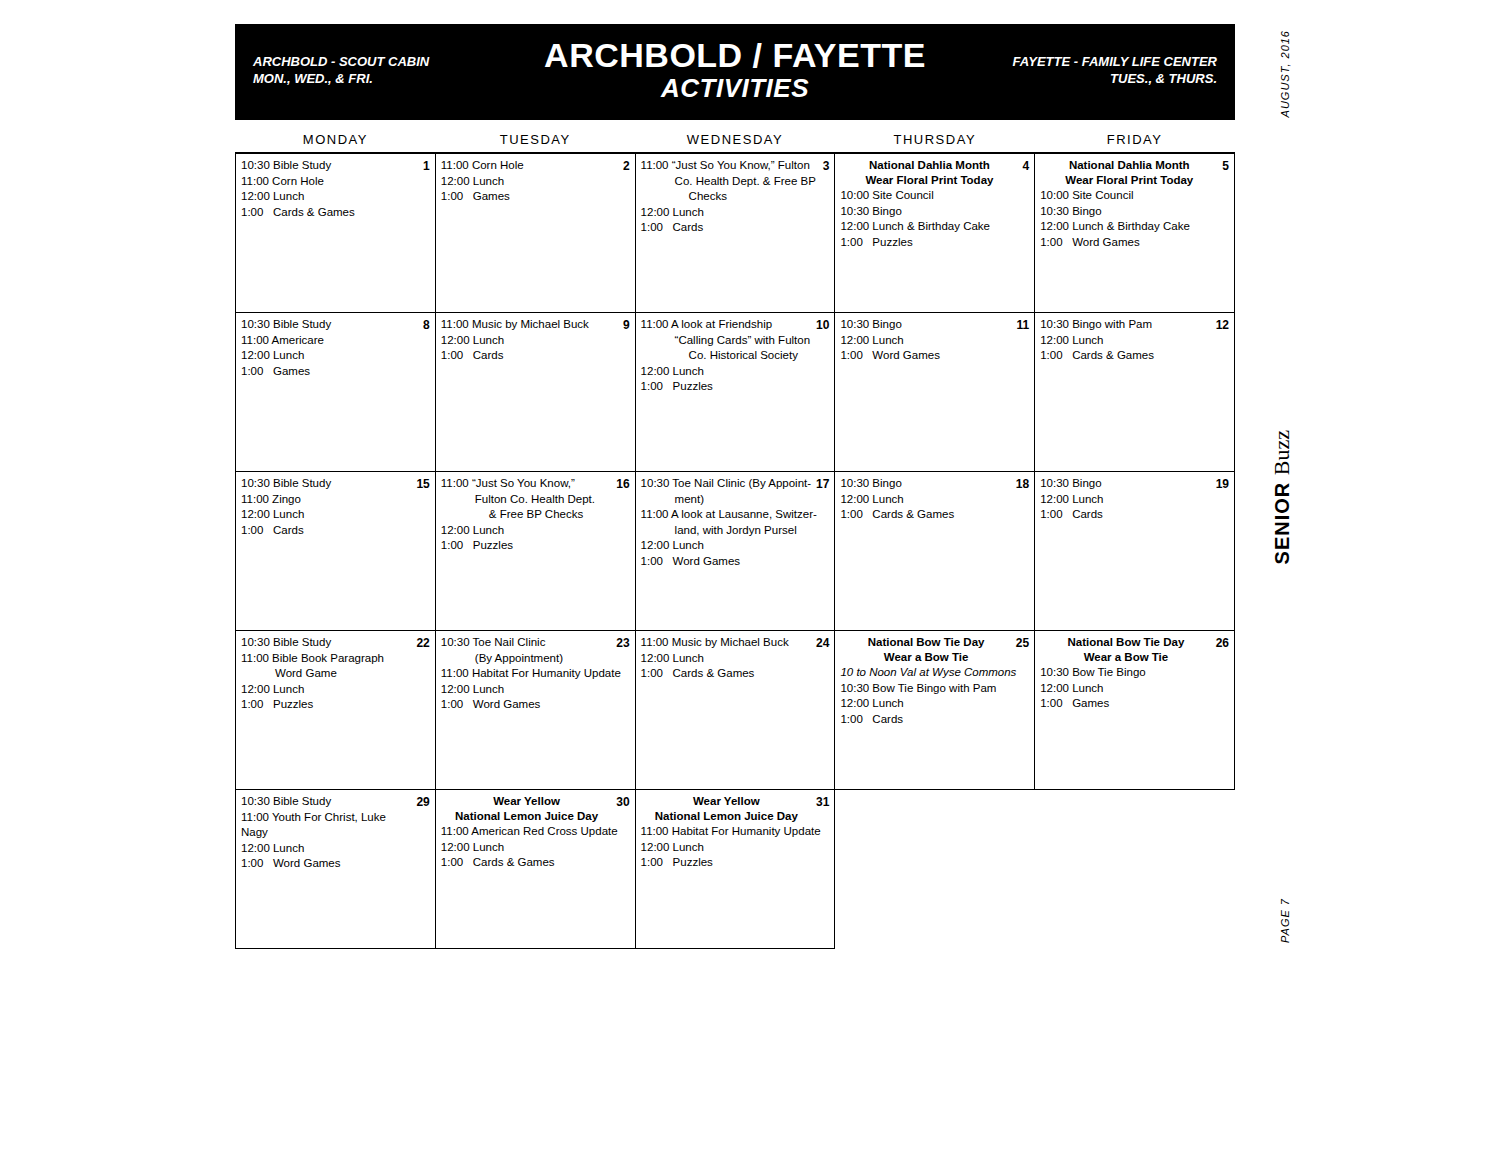AUGUST, 2016
SENIOR Buzz
PAGE 7
ARCHBOLD - SCOUT CABIN
MON., WED., & FRI.
ARCHBOLD / FAYETTE
ACTIVITIES
FAYETTE - FAMILY LIFE CENTER
TUES., & THURS.
| MONDAY | TUESDAY | WEDNESDAY | THURSDAY | FRIDAY |
| --- | --- | --- | --- | --- |
| 1 10:30 Bible Study 11:00 Corn Hole 12:00 Lunch 1:00 Cards & Games | 2 11:00 Corn Hole 12:00 Lunch 1:00 Games | 3 11:00 “Just So You Know,” Fulton Co. Health Dept. & Free BP Checks 12:00 Lunch 1:00 Cards | 4 National Dahlia Month Wear Floral Print Today 10:00 Site Council 10:30 Bingo 12:00 Lunch & Birthday Cake 1:00 Puzzles | 5 National Dahlia Month Wear Floral Print Today 10:00 Site Council 10:30 Bingo 12:00 Lunch & Birthday Cake 1:00 Word Games |
| 8 10:30 Bible Study 11:00 Americare 12:00 Lunch 1:00 Games | 9 11:00 Music by Michael Buck 12:00 Lunch 1:00 Cards | 10 11:00 A look at Friendship “Calling Cards” with Fulton Co. Historical Society 12:00 Lunch 1:00 Puzzles | 11 10:30 Bingo 12:00 Lunch 1:00 Word Games | 12 10:30 Bingo with Pam 12:00 Lunch 1:00 Cards & Games |
| 15 10:30 Bible Study 11:00 Zingo 12:00 Lunch 1:00 Cards | 16 11:00 “Just So You Know,” Fulton Co. Health Dept. & Free BP Checks 12:00 Lunch 1:00 Puzzles | 17 10:30 Toe Nail Clinic (By Appoint- ment) 11:00 A look at Lausanne, Switzer- land, with Jordyn Pursel 12:00 Lunch 1:00 Word Games | 18 10:30 Bingo 12:00 Lunch 1:00 Cards & Games | 19 10:30 Bingo 12:00 Lunch 1:00 Cards |
| 22 10:30 Bible Study 11:00 Bible Book Paragraph Word Game 12:00 Lunch 1:00 Puzzles | 23 10:30 Toe Nail Clinic (By Appointment) 11:00 Habitat For Humanity Update 12:00 Lunch 1:00 Word Games | 24 11:00 Music by Michael Buck 12:00 Lunch 1:00 Cards & Games | 25 National Bow Tie Day Wear a Bow Tie 10 to Noon Val at Wyse Commons 10:30 Bow Tie Bingo with Pam 12:00 Lunch 1:00 Cards | 26 National Bow Tie Day Wear a Bow Tie 10:30 Bow Tie Bingo 12:00 Lunch 1:00 Games |
| 29 10:30 Bible Study 11:00 Youth For Christ, Luke Nagy 12:00 Lunch 1:00 Word Games | 30 Wear Yellow National Lemon Juice Day 11:00 American Red Cross Update 12:00 Lunch 1:00 Cards & Games | 31 Wear Yellow National Lemon Juice Day 11:00 Habitat For Humanity Update 12:00 Lunch 1:00 Puzzles | | |